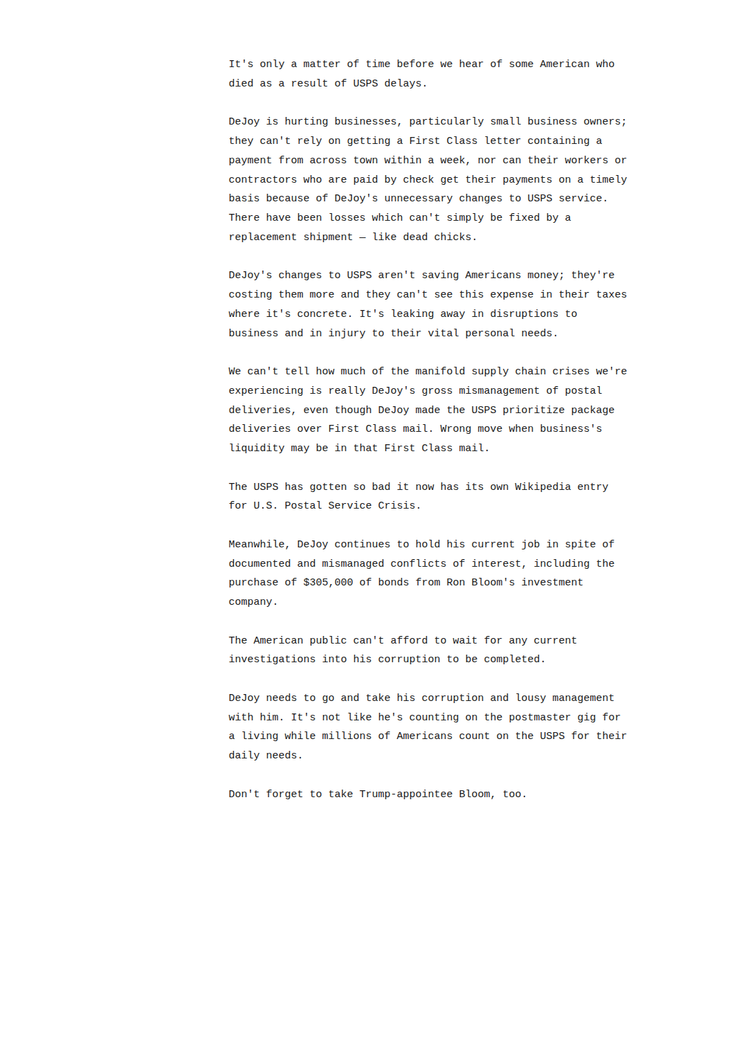It's only a matter of time before we hear of some American who died as a result of USPS delays.
DeJoy is hurting businesses, particularly small business owners; they can't rely on getting a First Class letter containing a payment from across town within a week, nor can their workers or contractors who are paid by check get their payments on a timely basis because of DeJoy's unnecessary changes to USPS service. There have been losses which can't simply be fixed by a replacement shipment — like dead chicks.
DeJoy's changes to USPS aren't saving Americans money; they're costing them more and they can't see this expense in their taxes where it's concrete. It's leaking away in disruptions to business and in injury to their vital personal needs.
We can't tell how much of the manifold supply chain crises we're experiencing is really DeJoy's gross mismanagement of postal deliveries, even though DeJoy made the USPS prioritize package deliveries over First Class mail. Wrong move when business's liquidity may be in that First Class mail.
The USPS has gotten so bad it now has its own Wikipedia entry for U.S. Postal Service Crisis.
Meanwhile, DeJoy continues to hold his current job in spite of documented and mismanaged conflicts of interest, including the purchase of $305,000 of bonds from Ron Bloom's investment company.
The American public can't afford to wait for any current investigations into his corruption to be completed.
DeJoy needs to go and take his corruption and lousy management with him. It's not like he's counting on the postmaster gig for a living while millions of Americans count on the USPS for their daily needs.
Don't forget to take Trump-appointee Bloom, too.